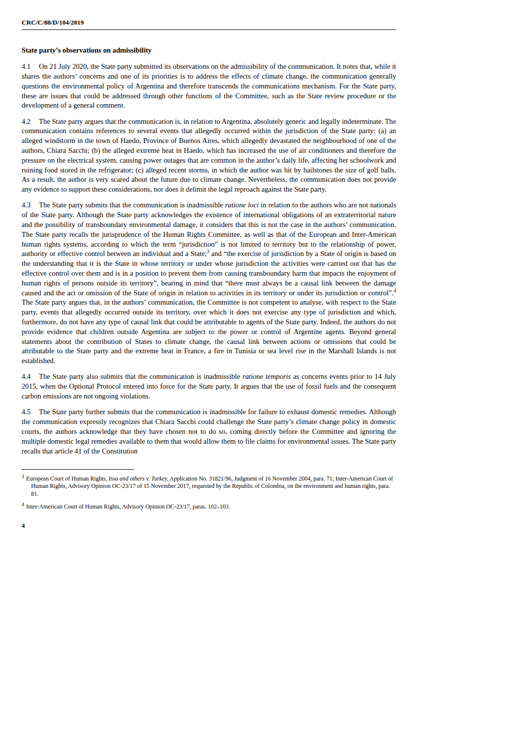CRC/C/88/D/104/2019
State party’s observations on admissibility
4.1 On 21 July 2020, the State party submitted its observations on the admissibility of the communication. It notes that, while it shares the authors’ concerns and one of its priorities is to address the effects of climate change, the communication generally questions the environmental policy of Argentina and therefore transcends the communications mechanism. For the State party, these are issues that could be addressed through other functions of the Committee, such as the State review procedure or the development of a general comment.
4.2 The State party argues that the communication is, in relation to Argentina, absolutely generic and legally indeterminate. The communication contains references to several events that allegedly occurred within the jurisdiction of the State party: (a) an alleged windstorm in the town of Haedo, Province of Buenos Aires, which allegedly devastated the neighbourhood of one of the authors, Chiara Sacchi; (b) the alleged extreme heat in Haedo, which has increased the use of air conditioners and therefore the pressure on the electrical system, causing power outages that are common in the author’s daily life, affecting her schoolwork and ruining food stored in the refrigerator; (c) alleged recent storms, in which the author was hit by hailstones the size of golf balls. As a result, the author is very scared about the future due to climate change. Nevertheless, the communication does not provide any evidence to support these considerations, nor does it delimit the legal reproach against the State party.
4.3 The State party submits that the communication is inadmissible ratione loci in relation to the authors who are not nationals of the State party. Although the State party acknowledges the existence of international obligations of an extraterritorial nature and the possibility of transboundary environmental damage, it considers that this is not the case in the authors’ communication. The State party recalls the jurisprudence of the Human Rights Committee, as well as that of the European and Inter-American human rights systems, according to which the term “jurisdiction” is not limited to territory but to the relationship of power, authority or effective control between an individual and a State;3 and “the exercise of jurisdiction by a State of origin is based on the understanding that it is the State in whose territory or under whose jurisdiction the activities were carried out that has the effective control over them and is in a position to prevent them from causing transboundary harm that impacts the enjoyment of human rights of persons outside its territory”, bearing in mind that “there must always be a causal link between the damage caused and the act or omission of the State of origin in relation to activities in its territory or under its jurisdiction or control”.4 The State party argues that, in the authors’ communication, the Committee is not competent to analyse, with respect to the State party, events that allegedly occurred outside its territory, over which it does not exercise any type of jurisdiction and which, furthermore, do not have any type of causal link that could be attributable to agents of the State party. Indeed, the authors do not provide evidence that children outside Argentina are subject to the power or control of Argentine agents. Beyond general statements about the contribution of States to climate change, the causal link between actions or omissions that could be attributable to the State party and the extreme heat in France, a fire in Tunisia or sea level rise in the Marshall Islands is not established.
4.4 The State party also submits that the communication is inadmissible ratione temporis as concerns events prior to 14 July 2015, when the Optional Protocol entered into force for the State party. It argues that the use of fossil fuels and the consequent carbon emissions are not ongoing violations.
4.5 The State party further submits that the communication is inadmissible for failure to exhaust domestic remedies. Although the communication expressly recognizes that Chiara Sacchi could challenge the State party’s climate change policy in domestic courts, the authors acknowledge that they have chosen not to do so, coming directly before the Committee and ignoring the multiple domestic legal remedies available to them that would allow them to file claims for environmental issues. The State party recalls that article 41 of the Constitution
3 European Court of Human Rights, Issa and others v. Turkey, Application No. 31821/96, Judgment of 16 November 2004, para. 71; Inter-American Court of Human Rights, Advisory Opinion OC-23/17 of 15 November 2017, requested by the Republic of Colombia, on the environment and human rights, para. 81.
4 Inter-American Court of Human Rights, Advisory Opinion OC-23/17, paras. 102–103.
4